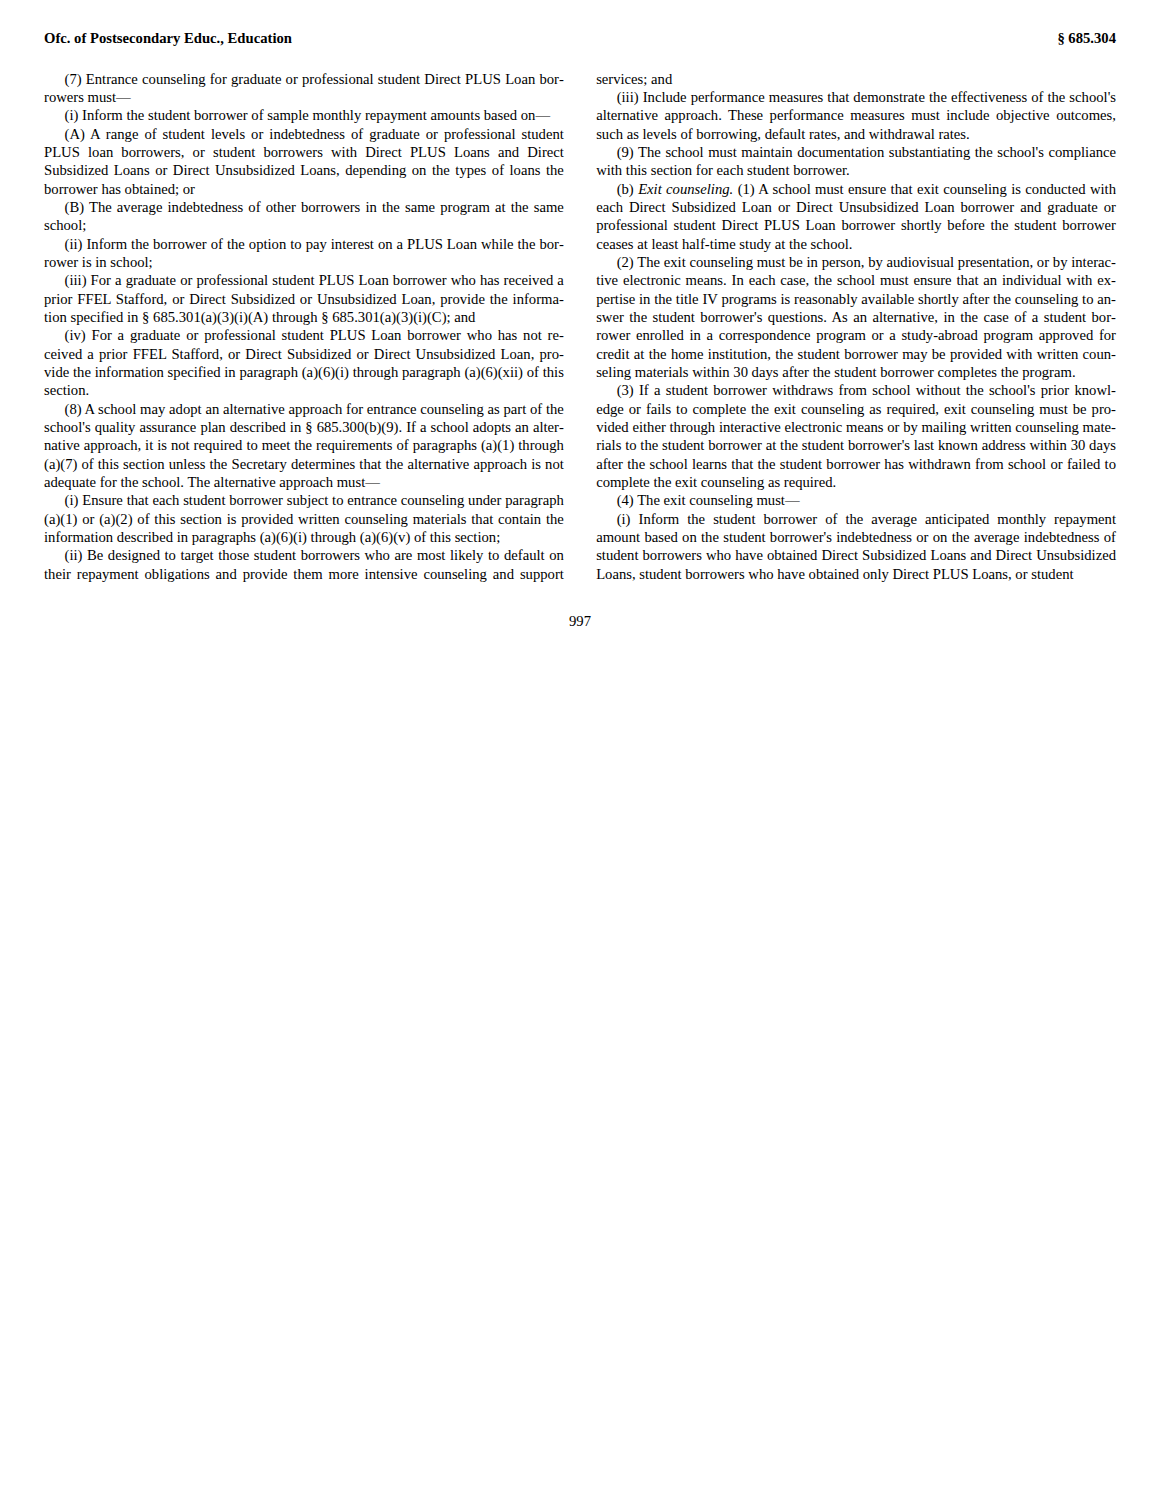Ofc. of Postsecondary Educ., Education
§ 685.304
(7) Entrance counseling for graduate or professional student Direct PLUS Loan borrowers must—
(i) Inform the student borrower of sample monthly repayment amounts based on—
(A) A range of student levels or indebtedness of graduate or professional student PLUS loan borrowers, or student borrowers with Direct PLUS Loans and Direct Subsidized Loans or Direct Unsubsidized Loans, depending on the types of loans the borrower has obtained; or
(B) The average indebtedness of other borrowers in the same program at the same school;
(ii) Inform the borrower of the option to pay interest on a PLUS Loan while the borrower is in school;
(iii) For a graduate or professional student PLUS Loan borrower who has received a prior FFEL Stafford, or Direct Subsidized or Unsubsidized Loan, provide the information specified in § 685.301(a)(3)(i)(A) through § 685.301(a)(3)(i)(C); and
(iv) For a graduate or professional student PLUS Loan borrower who has not received a prior FFEL Stafford, or Direct Subsidized or Direct Unsubsidized Loan, provide the information specified in paragraph (a)(6)(i) through paragraph (a)(6)(xii) of this section.
(8) A school may adopt an alternative approach for entrance counseling as part of the school's quality assurance plan described in § 685.300(b)(9). If a school adopts an alternative approach, it is not required to meet the requirements of paragraphs (a)(1) through (a)(7) of this section unless the Secretary determines that the alternative approach is not adequate for the school. The alternative approach must—
(i) Ensure that each student borrower subject to entrance counseling under paragraph (a)(1) or (a)(2) of this section is provided written counseling materials that contain the information described in paragraphs (a)(6)(i) through (a)(6)(v) of this section;
(ii) Be designed to target those student borrowers who are most likely to default on their repayment obligations and provide them more intensive counseling and support services; and
(iii) Include performance measures that demonstrate the effectiveness of the school's alternative approach. These performance measures must include objective outcomes, such as levels of borrowing, default rates, and withdrawal rates.
(9) The school must maintain documentation substantiating the school's compliance with this section for each student borrower.
(b) Exit counseling. (1) A school must ensure that exit counseling is conducted with each Direct Subsidized Loan or Direct Unsubsidized Loan borrower and graduate or professional student Direct PLUS Loan borrower shortly before the student borrower ceases at least half-time study at the school.
(2) The exit counseling must be in person, by audiovisual presentation, or by interactive electronic means. In each case, the school must ensure that an individual with expertise in the title IV programs is reasonably available shortly after the counseling to answer the student borrower's questions. As an alternative, in the case of a student borrower enrolled in a correspondence program or a study-abroad program approved for credit at the home institution, the student borrower may be provided with written counseling materials within 30 days after the student borrower completes the program.
(3) If a student borrower withdraws from school without the school's prior knowledge or fails to complete the exit counseling as required, exit counseling must be provided either through interactive electronic means or by mailing written counseling materials to the student borrower at the student borrower's last known address within 30 days after the school learns that the student borrower has withdrawn from school or failed to complete the exit counseling as required.
(4) The exit counseling must—
(i) Inform the student borrower of the average anticipated monthly repayment amount based on the student borrower's indebtedness or on the average indebtedness of student borrowers who have obtained Direct Subsidized Loans and Direct Unsubsidized Loans, student borrowers who have obtained only Direct PLUS Loans, or student
997